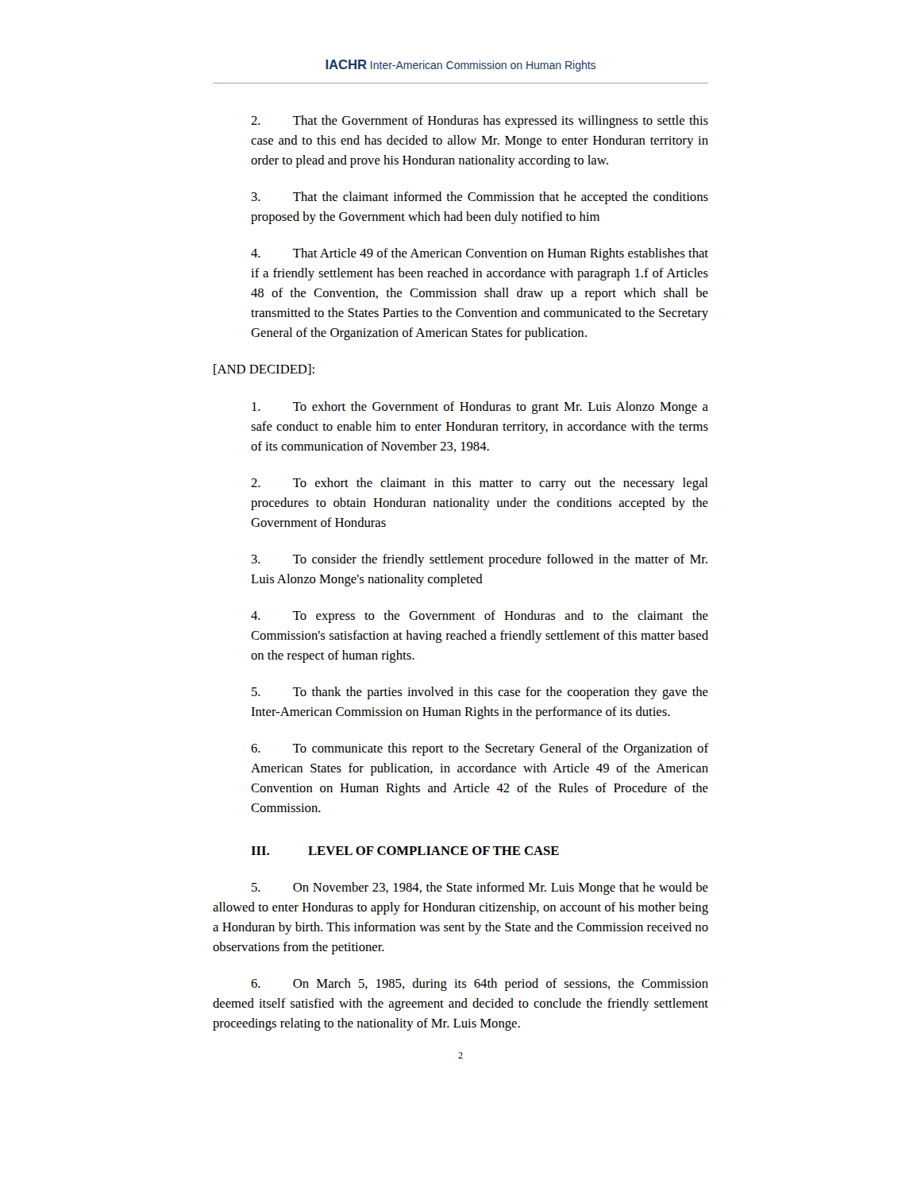IACHR Inter-American Commission on Human Rights
2. That the Government of Honduras has expressed its willingness to settle this case and to this end has decided to allow Mr. Monge to enter Honduran territory in order to plead and prove his Honduran nationality according to law.
3. That the claimant informed the Commission that he accepted the conditions proposed by the Government which had been duly notified to him
4. That Article 49 of the American Convention on Human Rights establishes that if a friendly settlement has been reached in accordance with paragraph 1.f of Articles 48 of the Convention, the Commission shall draw up a report which shall be transmitted to the States Parties to the Convention and communicated to the Secretary General of the Organization of American States for publication.
[AND DECIDED]:
1. To exhort the Government of Honduras to grant Mr. Luis Alonzo Monge a safe conduct to enable him to enter Honduran territory, in accordance with the terms of its communication of November 23, 1984.
2. To exhort the claimant in this matter to carry out the necessary legal procedures to obtain Honduran nationality under the conditions accepted by the Government of Honduras
3. To consider the friendly settlement procedure followed in the matter of Mr. Luis Alonzo Monge's nationality completed
4. To express to the Government of Honduras and to the claimant the Commission's satisfaction at having reached a friendly settlement of this matter based on the respect of human rights.
5. To thank the parties involved in this case for the cooperation they gave the Inter-American Commission on Human Rights in the performance of its duties.
6. To communicate this report to the Secretary General of the Organization of American States for publication, in accordance with Article 49 of the American Convention on Human Rights and Article 42 of the Rules of Procedure of the Commission.
III. LEVEL OF COMPLIANCE OF THE CASE
5. On November 23, 1984, the State informed Mr. Luis Monge that he would be allowed to enter Honduras to apply for Honduran citizenship, on account of his mother being a Honduran by birth. This information was sent by the State and the Commission received no observations from the petitioner.
6. On March 5, 1985, during its 64th period of sessions, the Commission deemed itself satisfied with the agreement and decided to conclude the friendly settlement proceedings relating to the nationality of Mr. Luis Monge.
2